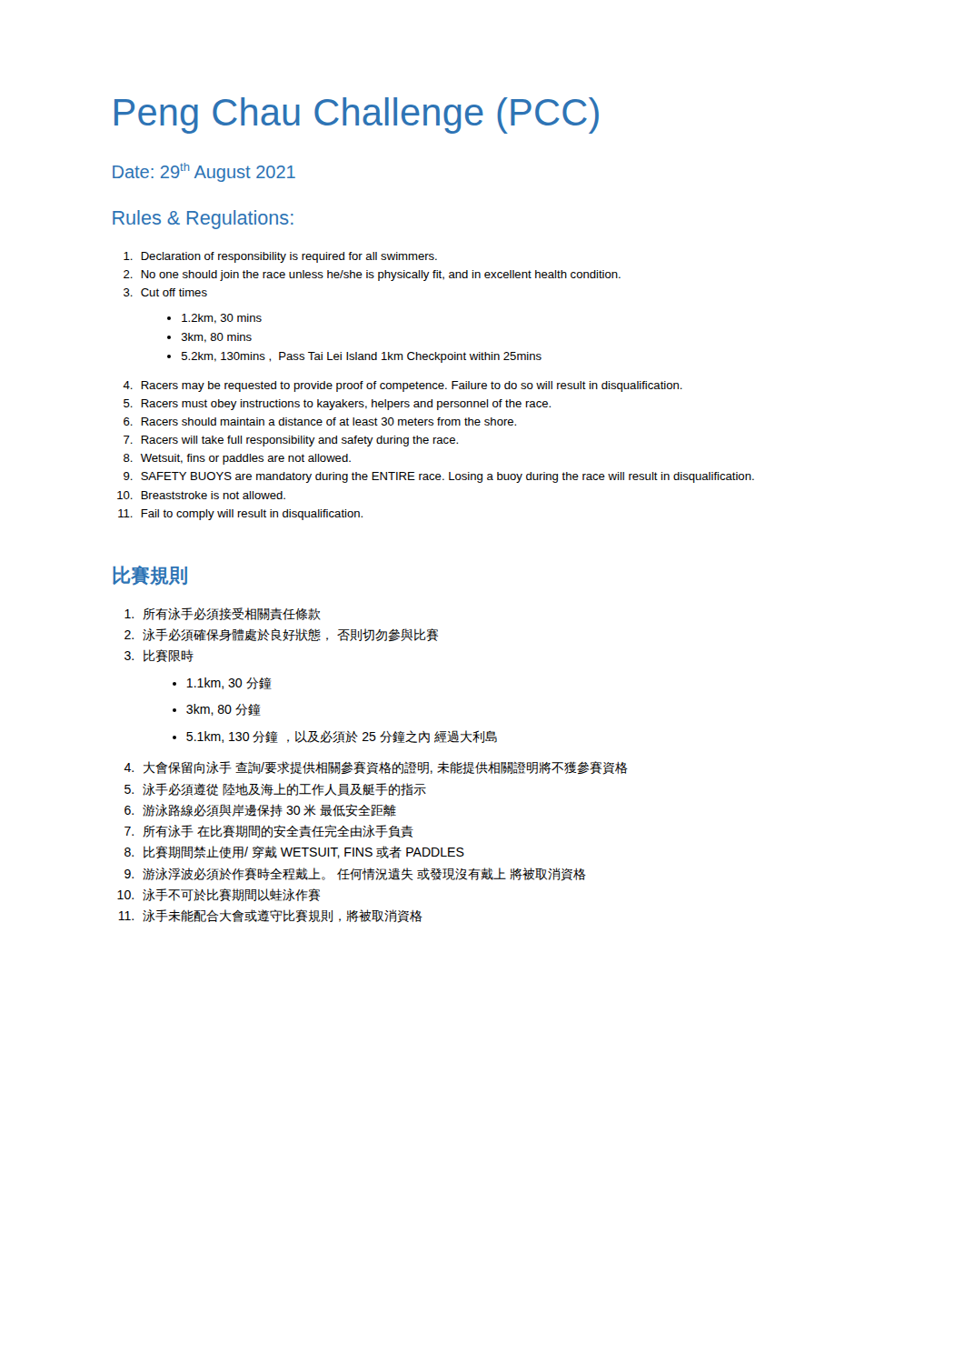Peng Chau Challenge (PCC)
Date: 29th August 2021
Rules & Regulations:
Declaration of responsibility is required for all swimmers.
No one should join the race unless he/she is physically fit, and in excellent health condition.
Cut off times
1.2km, 30 mins
3km, 80 mins
5.2km, 130mins , Pass Tai Lei Island 1km Checkpoint within 25mins
Racers may be requested to provide proof of competence. Failure to do so will result in disqualification.
Racers must obey instructions to kayakers, helpers and personnel of the race.
Racers should maintain a distance of at least 30 meters from the shore.
Racers will take full responsibility and safety during the race.
Wetsuit, fins or paddles are not allowed.
SAFETY BUOYS are mandatory during the ENTIRE race. Losing a buoy during the race will result in disqualification.
Breaststroke is not allowed.
Fail to comply will result in disqualification.
比賽規則
所有泳手必須接受相關責任條款
泳手必須確保身體處於良好狀態， 否則切勿參與比賽
比賽限時
1.1km, 30 分鐘
3km, 80 分鐘
5.1km, 130 分鐘 ，以及必須於 25 分鐘之內 經過大利島
大會保留向泳手 查詢/要求提供相關參賽資格的證明, 未能提供相關證明將不獲參賽資格
泳手必須遵從 陸地及海上的工作人員及艇手的指示
游泳路線必須與岸邊保持 30 米 最低安全距離
所有泳手 在比賽期間的安全責任完全由泳手負責
比賽期間禁止使用/ 穿戴 WETSUIT, FINS 或者 PADDLES
游泳浮波必須於作賽時全程戴上。 任何情況遺失 或發現沒有戴上 將被取消資格
泳手不可於比賽期間以蛙泳作賽
泳手未能配合大會或遵守比賽規則，將被取消資格